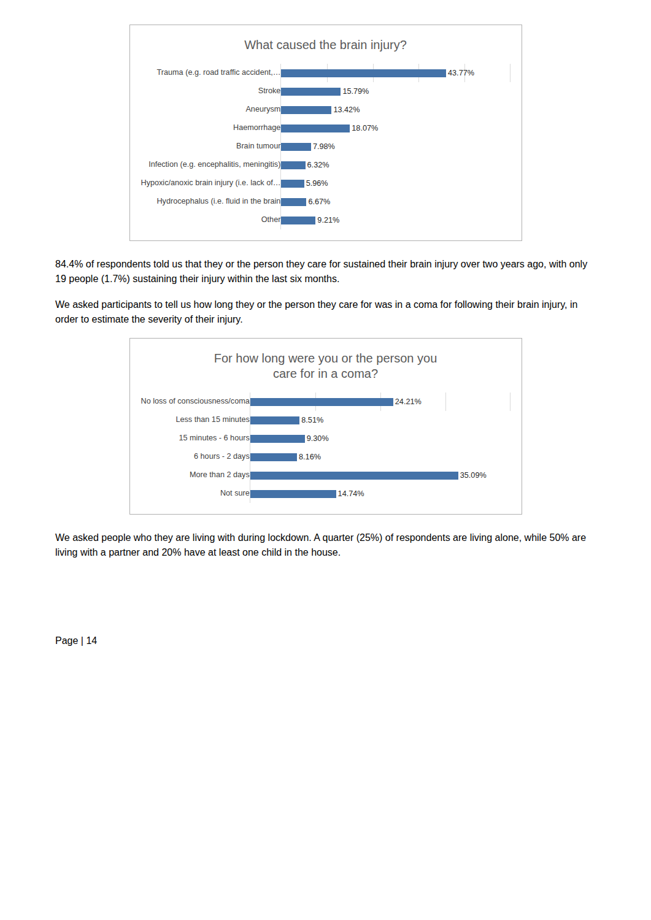What caused the brain injury?
| Trauma (e.g. road traffic accident,… | 43.77% |
| Stroke | 15.79% |
| Aneurysm | 13.42% |
| Haemorrhage | 18.07% |
| Brain tumour | 7.98% |
| Infection (e.g. encephalitis, meningitis) | 6.32% |
| Hypoxic/anoxic brain injury (i.e. lack of… | 5.96% |
| Hydrocephalus (i.e. fluid in the brain | 6.67% |
| Other | 9.21% |
84.4% of respondents told us that they or the person they care for sustained their brain injury over two years ago, with only 19 people (1.7%) sustaining their injury within the last six months.
We asked participants to tell us how long they or the person they care for was in a coma for following their brain injury, in order to estimate the severity of their injury.
For how long were you or the person you
care for in a coma?
| No loss of consciousness/coma | 24.21% |
| Less than 15 minutes | 8.51% |
| 15 minutes - 6 hours | 9.30% |
| 6 hours - 2 days | 8.16% |
| More than 2 days | 35.09% |
| Not sure | 14.74% |
We asked people who they are living with during lockdown. A quarter (25%) of respondents are living alone, while 50% are living with a partner and 20% have at least one child in the house.
Page | 14